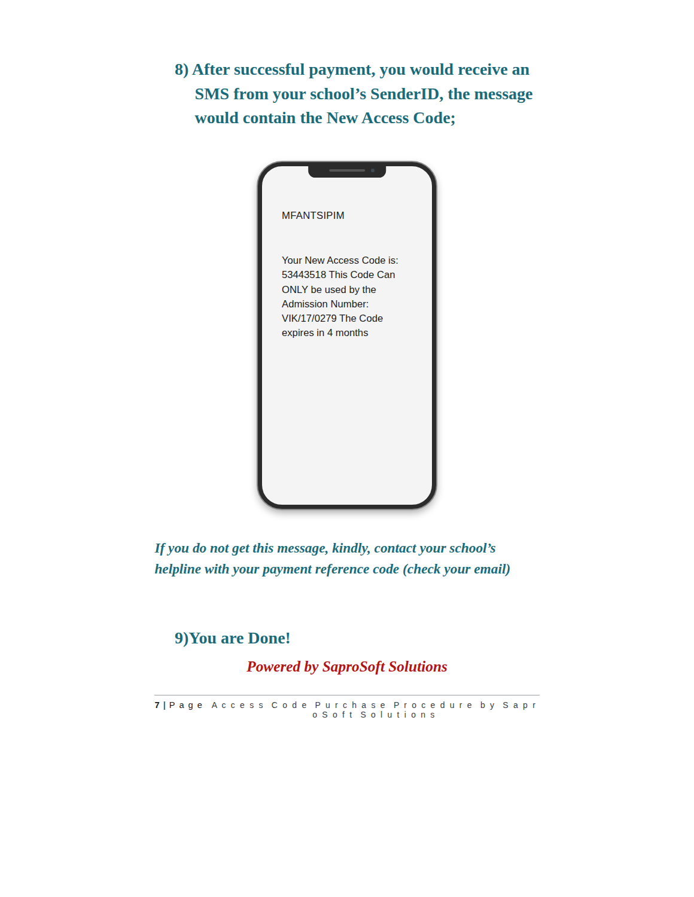8) After successful payment, you would receive an SMS from your school’s SenderID, the message would contain the New Access Code;
MFANTSIPIM
Your New Access Code is: 53443518 This Code Can ONLY be used by the Admission Number: VIK/17/0279 The Code expires in 4 months
If you do not get this message, kindly, contact your school’s helpline with your payment reference code (check your email)
9)You are Done!
Powered by SaproSoft Solutions
7 | P a g e
A c c e s s C o d e P u r c h a s e P r o c e d u r e b y S a p r o S o f t S o l u t i o n s